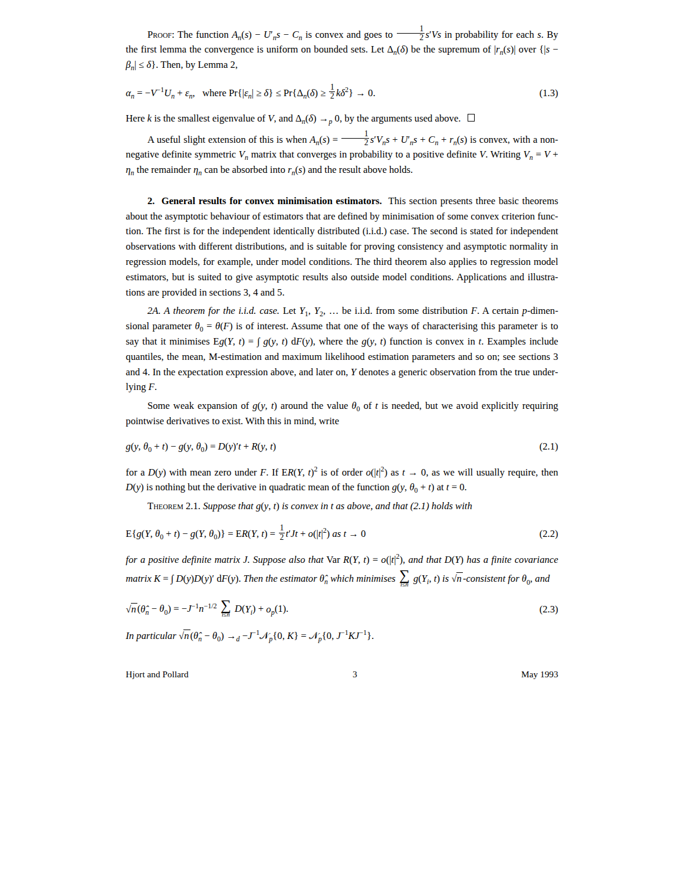Proof: The function An(s) − U′ns − Cn is convex and goes to 12 s′Vs in probability for each s. By the first lemma the convergence is uniform on bounded sets. Let Δn(δ) be the supremum of |rn(s)| over {|s − βn| ≤ δ}. Then, by Lemma 2,
αn = −V−1Un + εn, where Pr{|εn| ≥ δ} ≤ Pr{Δn(δ) ≥ 12 kδ2} → 0. (1.3)
Here k is the smallest eigenvalue of V, and Δn(δ) →p 0, by the arguments used above.
A useful slight extension of this is when An(s) = 12 s′Vns + U′ns + Cn + rn(s) is convex, with a nonnegative definite symmetric Vn matrix that converges in probability to a positive definite V. Writing Vn = V + ηn the remainder ηn can be absorbed into rn(s) and the result above holds.
2. General results for convex minimisation estimators. This section presents three basic theorems about the asymptotic behaviour of estimators that are defined by minimisation of some convex criterion function. The first is for the independent identically distributed (i.i.d.) case. The second is stated for independent observations with different distributions, and is suitable for proving consistency and asymptotic normality in regression models, for example, under model conditions. The third theorem also applies to regression model estimators, but is suited to give asymptotic results also outside model conditions. Applications and illustrations are provided in sections 3, 4 and 5.
2A. A theorem for the i.i.d. case. Let Y1, Y2, … be i.i.d. from some distribution F. A certain p-dimensional parameter θ0 = θ(F) is of interest. Assume that one of the ways of characterising this parameter is to say that it minimises Eg(Y, t) = ∫ g(y, t) dF(y), where the g(y, t) function is convex in t. Examples include quantiles, the mean, M-estimation and maximum likelihood estimation parameters and so on; see sections 3 and 4. In the expectation expression above, and later on, Y denotes a generic observation from the true underlying F.
Some weak expansion of g(y, t) around the value θ0 of t is needed, but we avoid explicitly requiring pointwise derivatives to exist. With this in mind, write
g(y, θ0 + t) − g(y, θ0) = D(y)′t + R(y, t) (2.1)
for a D(y) with mean zero under F. If ER(Y, t)2 is of order o(|t|2) as t → 0, as we will usually require, then D(y) is nothing but the derivative in quadratic mean of the function g(y, θ0 + t) at t = 0.
Theorem 2.1. Suppose that g(y, t) is convex in t as above, and that (2.1) holds with
E{g(Y, θ0 + t) − g(Y, θ0)} = ER(Y, t) = 12 t′Jt + o(|t|2) as t → 0 (2.2)
for a positive definite matrix J. Suppose also that Var R(Y, t) = o(|t|2), and that D(Y) has a finite covariance matrix K = ∫ D(y)D(y)′ dF(y). Then the estimator θ̂n which minimises ∑i≤n g(Yi, t) is √n-consistent for θ0, and
√n(θ̂n − θ0) = −J−1n−1/2 ∑i≤n D(Yi) + op(1). (2.3)
In particular √n(θ̂n − θ0) →d −J−1𝒩p{0, K} = 𝒩p{0, J−1KJ−1}.
Hjort and Pollard 3 May 1993